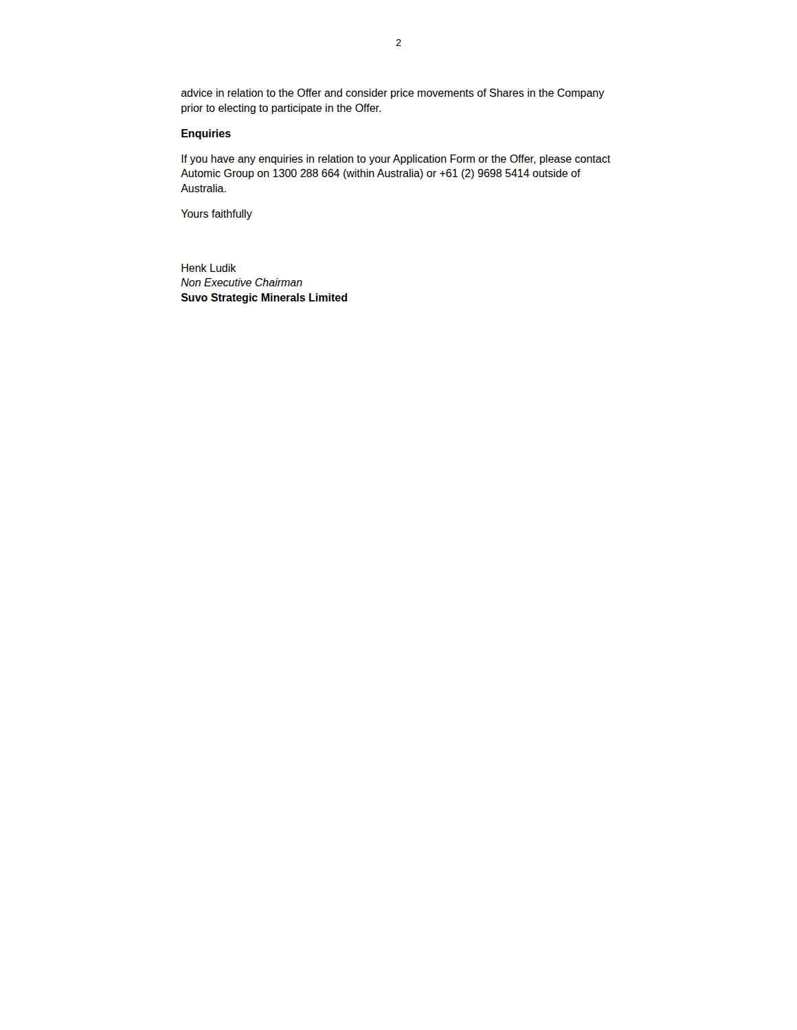2
advice in relation to the Offer and consider price movements of Shares in the Company prior to electing to participate in the Offer.
Enquiries
If you have any enquiries in relation to your Application Form or the Offer, please contact Automic Group on 1300 288 664 (within Australia) or +61 (2) 9698 5414 outside of Australia.
Yours faithfully
Henk Ludik
Non Executive Chairman
Suvo Strategic Minerals Limited